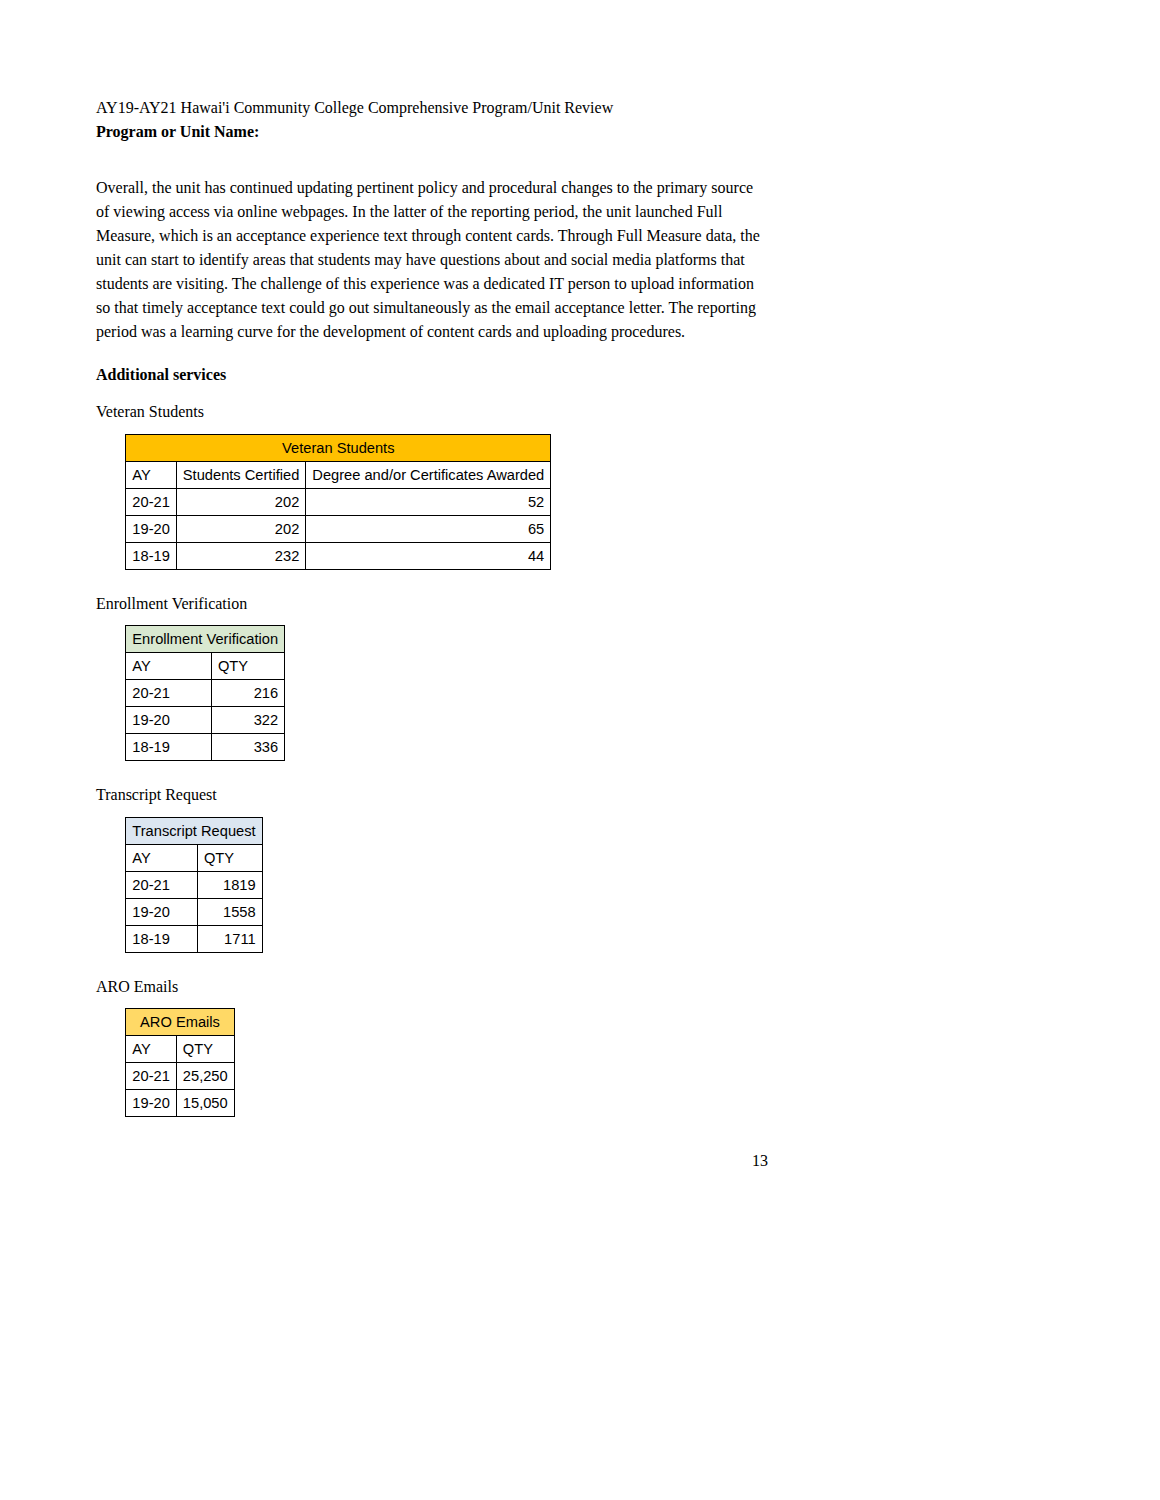AY19-AY21 Hawai'i Community College Comprehensive Program/Unit Review
Program or Unit Name:
Overall, the unit has continued updating pertinent policy and procedural changes to the primary source of viewing access via online webpages. In the latter of the reporting period, the unit launched Full Measure, which is an acceptance experience text through content cards. Through Full Measure data, the unit can start to identify areas that students may have questions about and social media platforms that students are visiting. The challenge of this experience was a dedicated IT person to upload information so that timely acceptance text could go out simultaneously as the email acceptance letter. The reporting period was a learning curve for the development of content cards and uploading procedures.
Additional services
Veteran Students
| Veteran Students |
| AY | Students Certified | Degree and/or Certificates Awarded |
| 20-21 | 202 | 52 |
| 19-20 | 202 | 65 |
| 18-19 | 232 | 44 |
Enrollment Verification
| Enrollment Verification |
| AY | QTY |
| 20-21 | 216 |
| 19-20 | 322 |
| 18-19 | 336 |
Transcript Request
| Transcript Request |
| AY | QTY |
| 20-21 | 1819 |
| 19-20 | 1558 |
| 18-19 | 1711 |
ARO Emails
| ARO Emails |
| AY | QTY |
| 20-21 | 25,250 |
| 19-20 | 15,050 |
13